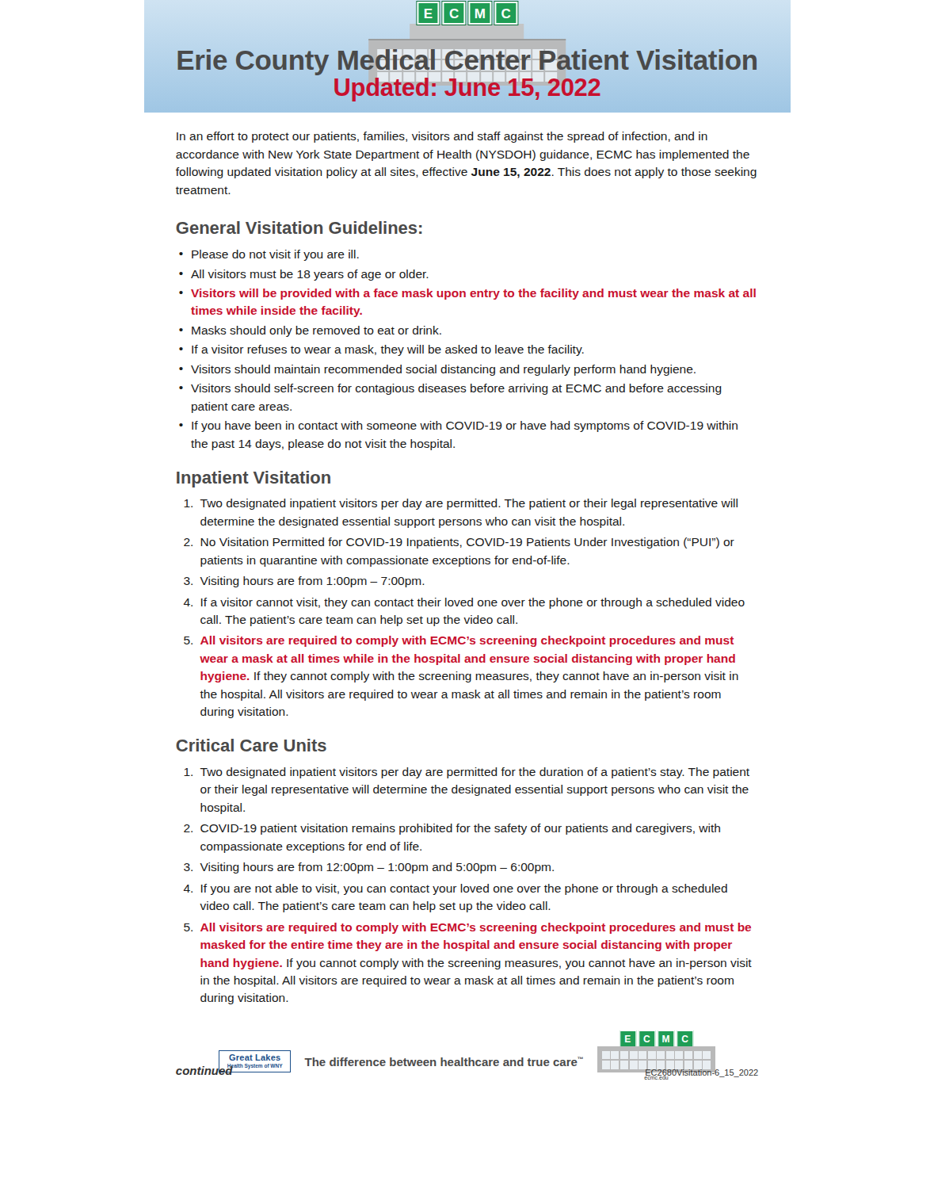ECMC
Erie County Medical Center Patient Visitation Updated: June 15, 2022
In an effort to protect our patients, families, visitors and staff against the spread of infection, and in accordance with New York State Department of Health (NYSDOH) guidance, ECMC has implemented the following updated visitation policy at all sites, effective June 15, 2022. This does not apply to those seeking treatment.
General Visitation Guidelines:
Please do not visit if you are ill.
All visitors must be 18 years of age or older.
Visitors will be provided with a face mask upon entry to the facility and must wear the mask at all times while inside the facility.
Masks should only be removed to eat or drink.
If a visitor refuses to wear a mask, they will be asked to leave the facility.
Visitors should maintain recommended social distancing and regularly perform hand hygiene.
Visitors should self-screen for contagious diseases before arriving at ECMC and before accessing patient care areas.
If you have been in contact with someone with COVID-19 or have had symptoms of COVID-19 within the past 14 days, please do not visit the hospital.
Inpatient Visitation
Two designated inpatient visitors per day are permitted. The patient or their legal representative will determine the designated essential support persons who can visit the hospital.
No Visitation Permitted for COVID-19 Inpatients, COVID-19 Patients Under Investigation (“PUI”) or patients in quarantine with compassionate exceptions for end-of-life.
Visiting hours are from 1:00pm – 7:00pm.
If a visitor cannot visit, they can contact their loved one over the phone or through a scheduled video call. The patient’s care team can help set up the video call.
All visitors are required to comply with ECMC’s screening checkpoint procedures and must wear a mask at all times while in the hospital and ensure social distancing with proper hand hygiene. If they cannot comply with the screening measures, they cannot have an in-person visit in the hospital. All visitors are required to wear a mask at all times and remain in the patient’s room during visitation.
Critical Care Units
Two designated inpatient visitors per day are permitted for the duration of a patient’s stay. The patient or their legal representative will determine the designated essential support persons who can visit the hospital.
COVID-19 patient visitation remains prohibited for the safety of our patients and caregivers, with compassionate exceptions for end of life.
Visiting hours are from 12:00pm – 1:00pm and 5:00pm – 6:00pm.
If you are not able to visit, you can contact your loved one over the phone or through a scheduled video call. The patient’s care team can help set up the video call.
All visitors are required to comply with ECMC’s screening checkpoint procedures and must be masked for the entire time they are in the hospital and ensure social distancing with proper hand hygiene. If you cannot comply with the screening measures, you cannot have an in-person visit in the hospital. All visitors are required to wear a mask at all times and remain in the patient’s room during visitation.
continued
Great Lakes Health System of WNY
The difference between healthcare and true care™
ECMC
ecmc.edu
EC2680Visitation-6_15_2022